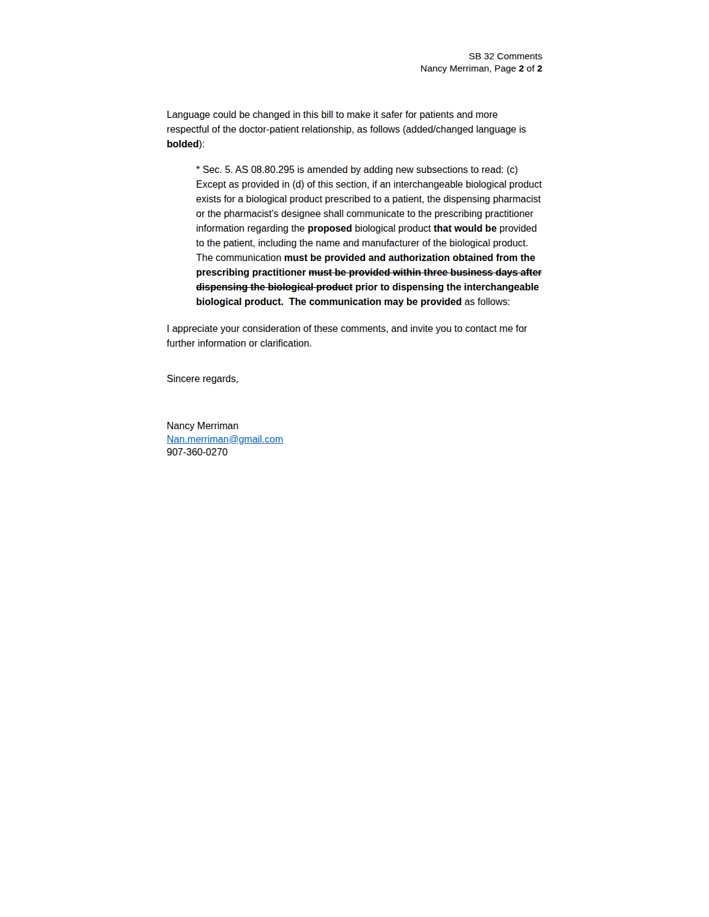SB 32 Comments Nancy Merriman, Page 2 of 2
Language could be changed in this bill to make it safer for patients and more respectful of the doctor-patient relationship, as follows (added/changed language is bolded):
* Sec. 5. AS 08.80.295 is amended by adding new subsections to read: (c) Except as provided in (d) of this section, if an interchangeable biological product exists for a biological product prescribed to a patient, the dispensing pharmacist or the pharmacist's designee shall communicate to the prescribing practitioner information regarding the proposed biological product that would be provided to the patient, including the name and manufacturer of the biological product. The communication must be provided and authorization obtained from the prescribing practitioner must be provided within three business days after dispensing the biological product prior to dispensing the interchangeable biological product. The communication may be provided as follows:
I appreciate your consideration of these comments, and invite you to contact me for further information or clarification.
Sincere regards,
Nancy Merriman Nan.merriman@gmail.com 907-360-0270